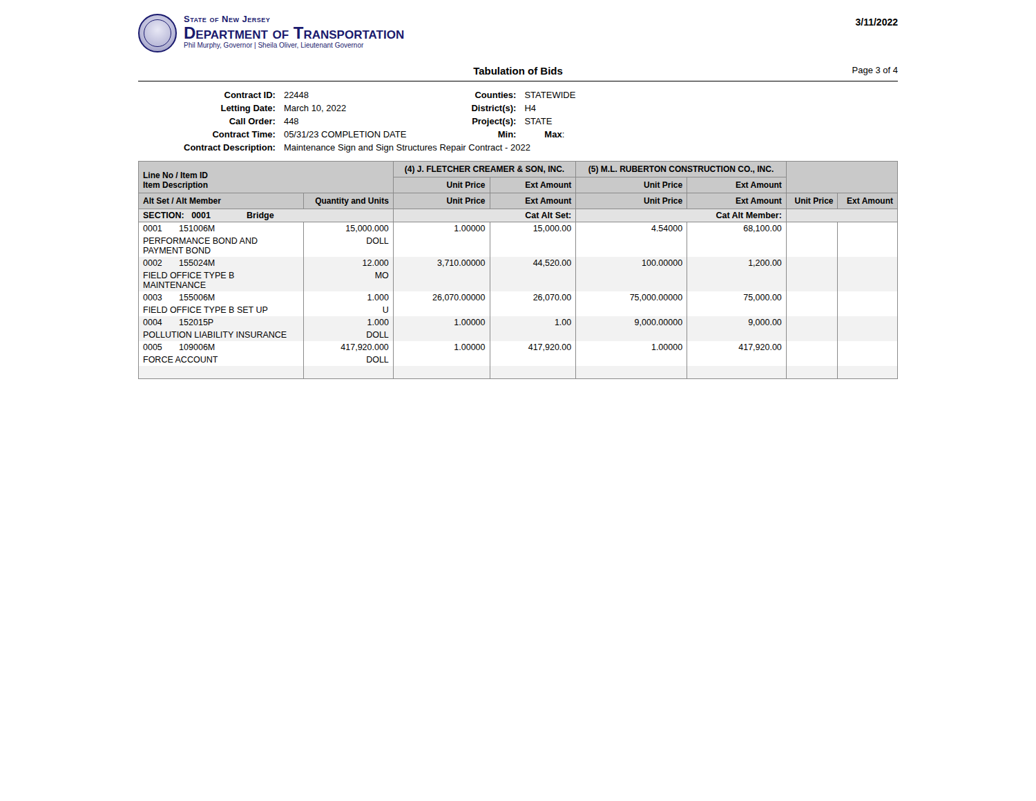State of New Jersey
Department of Transportation
Phil Murphy, Governor | Sheila Oliver, Lieutenant Governor
3/11/2022
Tabulation of Bids
Page 3 of 4
| Contract ID: | 22448 | | Counties: | STATEWIDE |
| Letting Date: | March 10, 2022 | | District(s): | H4 |
| Call Order: | 448 | | Project(s): | STATE |
| Contract Time: | 05/31/23 COMPLETION DATE | | Min: | Max : |
| Contract Description: | Maintenance Sign and Sign Structures Repair Contract - 2022 |
| Line No / Item ID Item Description | (4) J. FLETCHER CREAMER & SON, INC. | (5) M.L. RUBERTON CONSTRUCTION CO., INC. | |
| --- | --- | --- | --- |
| Unit Price | Ext Amount | Unit Price | Ext Amount |
| Alt Set / Alt Member | Quantity and Units | Unit Price | Ext Amount | Unit Price | Ext Amount | Unit Price | Ext Amount |
| SECTION: 0001 Bridge | Cat Alt Set: | Cat Alt Member: | |
| 0001 151006M | 15,000.000 | 1.00000 | 15,000.00 | 4.54000 | 68,100.00 | | |
| PERFORMANCE BOND AND PAYMENT BOND | DOLL | | | | | | |
| 0002 155024M | 12.000 | 3,710.00000 | 44,520.00 | 100.00000 | 1,200.00 | | |
| FIELD OFFICE TYPE B MAINTENANCE | MO | | | | | | |
| 0003 155006M | 1.000 | 26,070.00000 | 26,070.00 | 75,000.00000 | 75,000.00 | | |
| FIELD OFFICE TYPE B SET UP | U | | | | | | |
| 0004 152015P | 1.000 | 1.00000 | 1.00 | 9,000.00000 | 9,000.00 | | |
| POLLUTION LIABILITY INSURANCE | DOLL | | | | | | |
| 0005 109006M | 417,920.000 | 1.00000 | 417,920.00 | 1.00000 | 417,920.00 | | |
| FORCE ACCOUNT | DOLL | | | | | | |